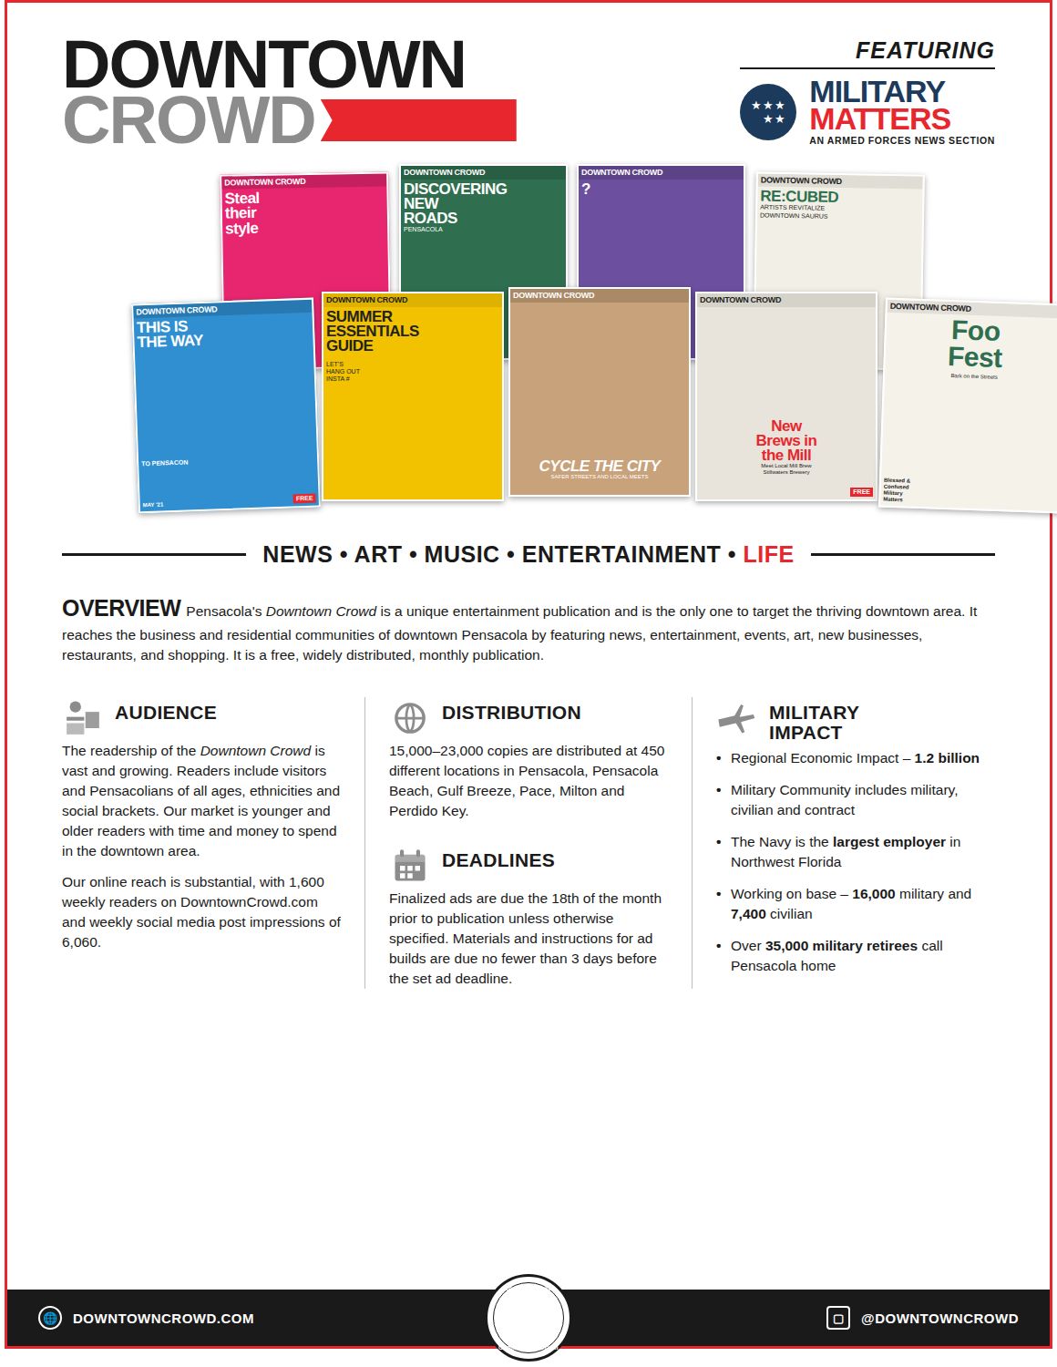DOWNTOWN
CROWD
FEATURING
★★★
★★
MILITARY
MATTERS
AN ARMED FORCES NEWS SECTION
DOWNTOWN CROWD
Steal
their
style
FEB. '21
DOWNTOWN CROWD
DISCOVERING
NEW
ROADS
PENSACOLA
MAR. '21
DOWNTOWN CROWD
?
APR. '21
DOWNTOWN CROWD
RE:CUBED
ARTISTS REVITALIZE
DOWNTOWN SAURUS
DOWNTOWN CROWD
THIS IS
THE WAY
TO PENSACON
MAY '21
FREE
DOWNTOWN CROWD
SUMMER
ESSENTIALS
GUIDE
LET'S
HANG OUT
INSTA #
DOWNTOWN CROWD
CYCLE THE CITY
SAFER STREETS AND LOCAL MEETS
DOWNTOWN CROWD
New
Brews in
the Mill
Meet Local Mill Brew
Stillwaters Brewery
FREE
DOWNTOWN CROWD
Foo
Fest
Bark on the Streets
Blessed &
Confused
Military
Matters
NEWS • ART • MUSIC • ENTERTAINMENT • LIFE
OVERVIEWPensacola's Downtown Crowd is a unique entertainment publication and is the only one to target the thriving downtown area. It reaches the business and residential communities of downtown Pensacola by featuring news, entertainment, events, art, new businesses, restaurants, and shopping. It is a free, widely distributed, monthly publication.
AUDIENCE
The readership of the Downtown Crowd is vast and growing. Readers include visitors and Pensacolians of all ages, ethnicities and social brackets. Our market is younger and older readers with time and money to spend in the downtown area.
Our online reach is substantial, with 1,600 weekly readers on DowntownCrowd.com and weekly social media post impressions of 6,060.
DISTRIBUTION
15,000–23,000 copies are distributed at 450 different locations in Pensacola, Pensacola Beach, Gulf Breeze, Pace, Milton and Perdido Key.
DEADLINES
Finalized ads are due the 18th of the month prior to publication unless otherwise specified. Materials and instructions for ad builds are due no fewer than 3 days before the set ad deadline.
MILITARY
IMPACT
Regional Economic Impact – 1.2 billion
Military Community includes military, civilian and contract
The Navy is the largest employer in Northwest Florida
Working on base – 16,000 military and 7,400 civilian
Over 35,000 military retirees call Pensacola home
🌐 DOWNTOWNCROWD.COM
Locally Owned
Ballinger
PUBLISHING
Community Driven
▢ @DOWNTOWNCROWD